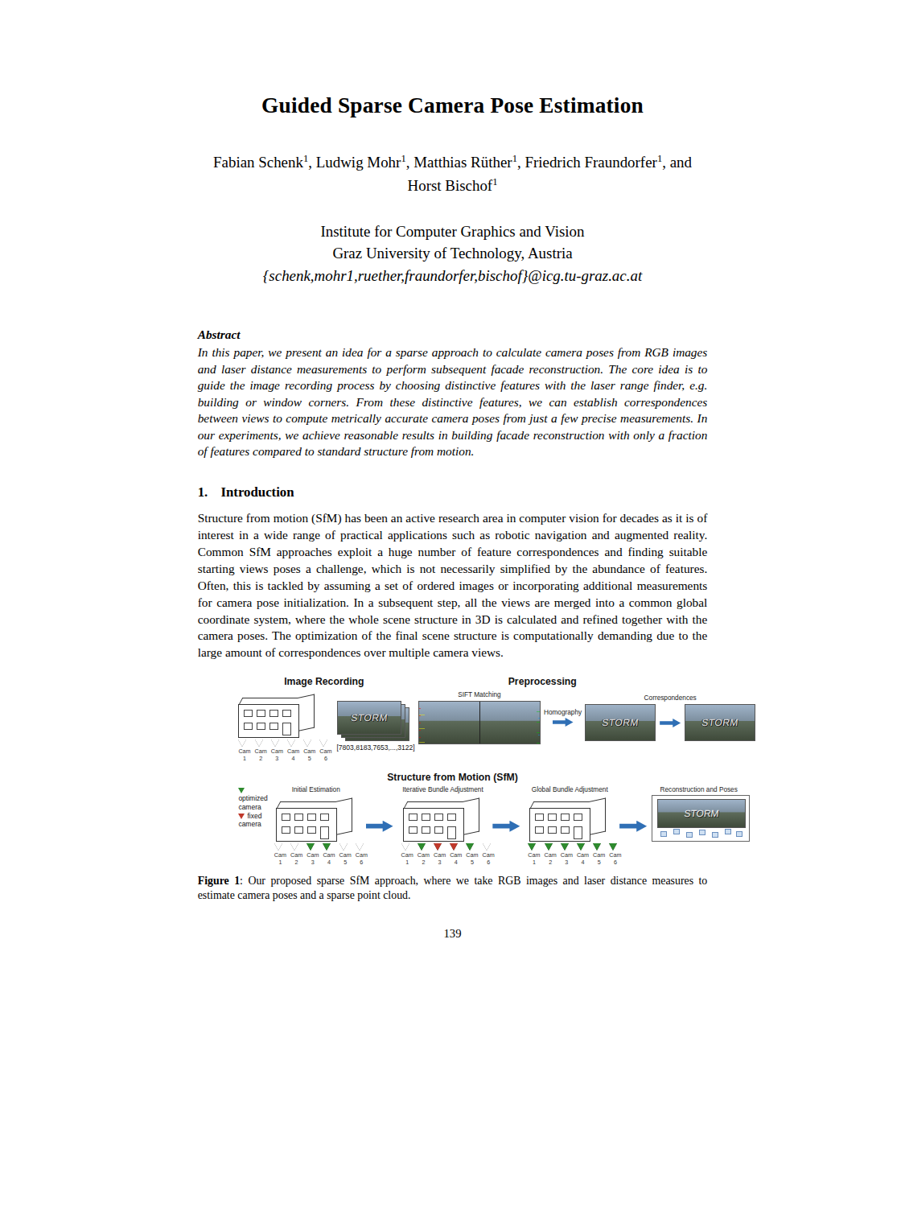Guided Sparse Camera Pose Estimation
Fabian Schenk1, Ludwig Mohr1, Matthias Rüther1, Friedrich Fraundorfer1, and
Horst Bischof1
Institute for Computer Graphics and Vision
Graz University of Technology, Austria
{schenk,mohr1,ruether,fraundorfer,bischof}@icg.tu-graz.ac.at
Abstract
In this paper, we present an idea for a sparse approach to calculate camera poses from RGB images and laser distance measurements to perform subsequent facade reconstruction. The core idea is to guide the image recording process by choosing distinctive features with the laser range finder, e.g. building or window corners. From these distinctive features, we can establish correspondences between views to compute metrically accurate camera poses from just a few precise measurements. In our experiments, we achieve reasonable results in building facade reconstruction with only a fraction of features compared to standard structure from motion.
1. Introduction
Structure from motion (SfM) has been an active research area in computer vision for decades as it is of interest in a wide range of practical applications such as robotic navigation and augmented reality. Common SfM approaches exploit a huge number of feature correspondences and finding suitable starting views poses a challenge, which is not necessarily simplified by the abundance of features. Often, this is tackled by assuming a set of ordered images or incorporating additional measurements for camera pose initialization. In a subsequent step, all the views are merged into a common global coordinate system, where the whole scene structure in 3D is calculated and refined together with the camera poses. The optimization of the final scene structure is computationally demanding due to the large amount of correspondences over multiple camera views.
Image Recording
Cam 1
Cam 2
Cam 3
Cam 4
Cam 5
Cam 6
STORM
STORM
STORM
[7803,8183,7653,...,3122]
Undistort
Preprocessing
SIFT Matching
Homography
Correspondences
STORM
STORM
Structure from Motion (SfM)
optimized camera
fixed camera
Initial Estimation
Cam 1
Cam 2
Cam 3
Cam 4
Cam 5
Cam 6
Iterative Bundle Adjustment
Cam 1
Cam 2
Cam 3
Cam 4
Cam 5
Cam 6
Global Bundle Adjustment
Cam 1
Cam 2
Cam 3
Cam 4
Cam 5
Cam 6
Reconstruction and Poses
STORM
Figure 1: Our proposed sparse SfM approach, where we take RGB images and laser distance measures to estimate camera poses and a sparse point cloud.
139